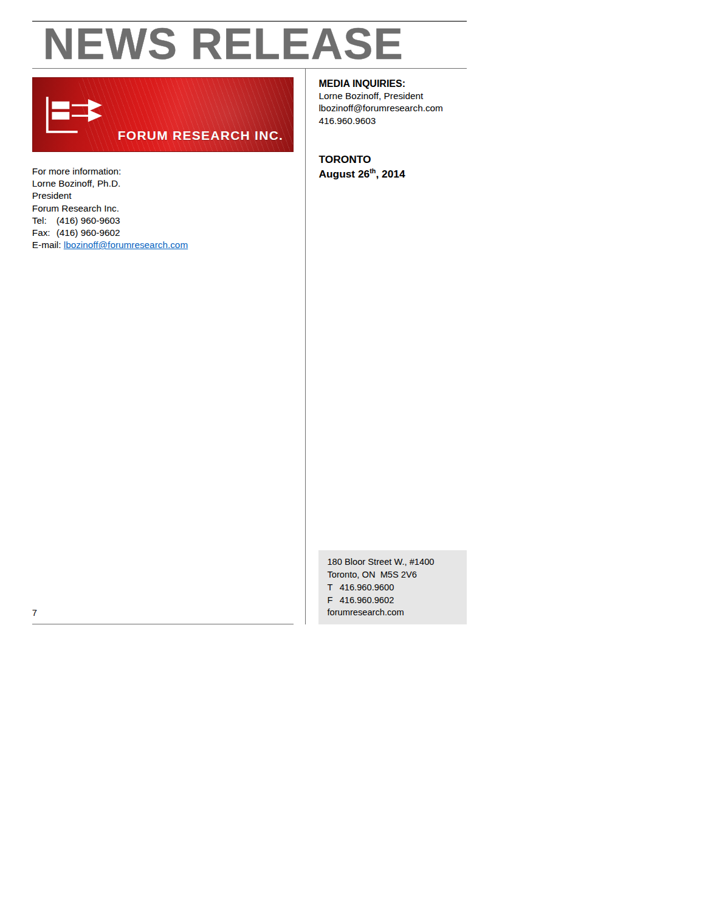NEWS RELEASE
FORUM RESEARCH INC.
For more information:
Lorne Bozinoff, Ph.D.
President
Forum Research Inc.
Tel:(416) 960-9603 Fax:(416) 960-9602 E-mail: lbozinoff@forumresearch.com
MEDIA INQUIRIES:
Lorne Bozinoff, President
lbozinoff@forumresearch.com
416.960.9603
TORONTO
August 26th, 2014
180 Bloor Street W., #1400 Toronto, ON M5S 2V6 T 416.960.9600 F 416.960.9602 forumresearch.com
7